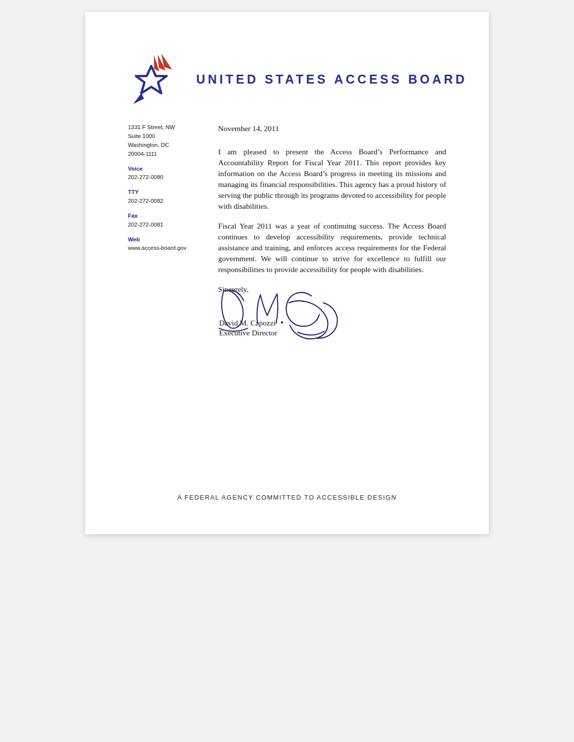UNITED STATES ACCESS BOARD
1331 F Street, NW
Suite 1000
Washington, DC
20004-1111
Voice
202-272-0080
TTY
202-272-0082
Fax
202-272-0081
Web
www.access-board.gov
November 14, 2011
I am pleased to present the Access Board’s Performance and Accountability Report for Fiscal Year 2011. This report provides key information on the Access Board’s progress in meeting its missions and managing its financial responsibilities. This agency has a proud history of serving the public through its programs devoted to accessibility for people with disabilities.
Fiscal Year 2011 was a year of continuing success. The Access Board continues to develop accessibility requirements, provide technical assistance and training, and enforces access requirements for the Federal government. We will continue to strive for excellence to fulfill our responsibilities to provide accessibility for people with disabilities.
Sincerely,
David M. Capozzi Executive Director
A FEDERAL AGENCY COMMITTED TO ACCESSIBLE DESIGN